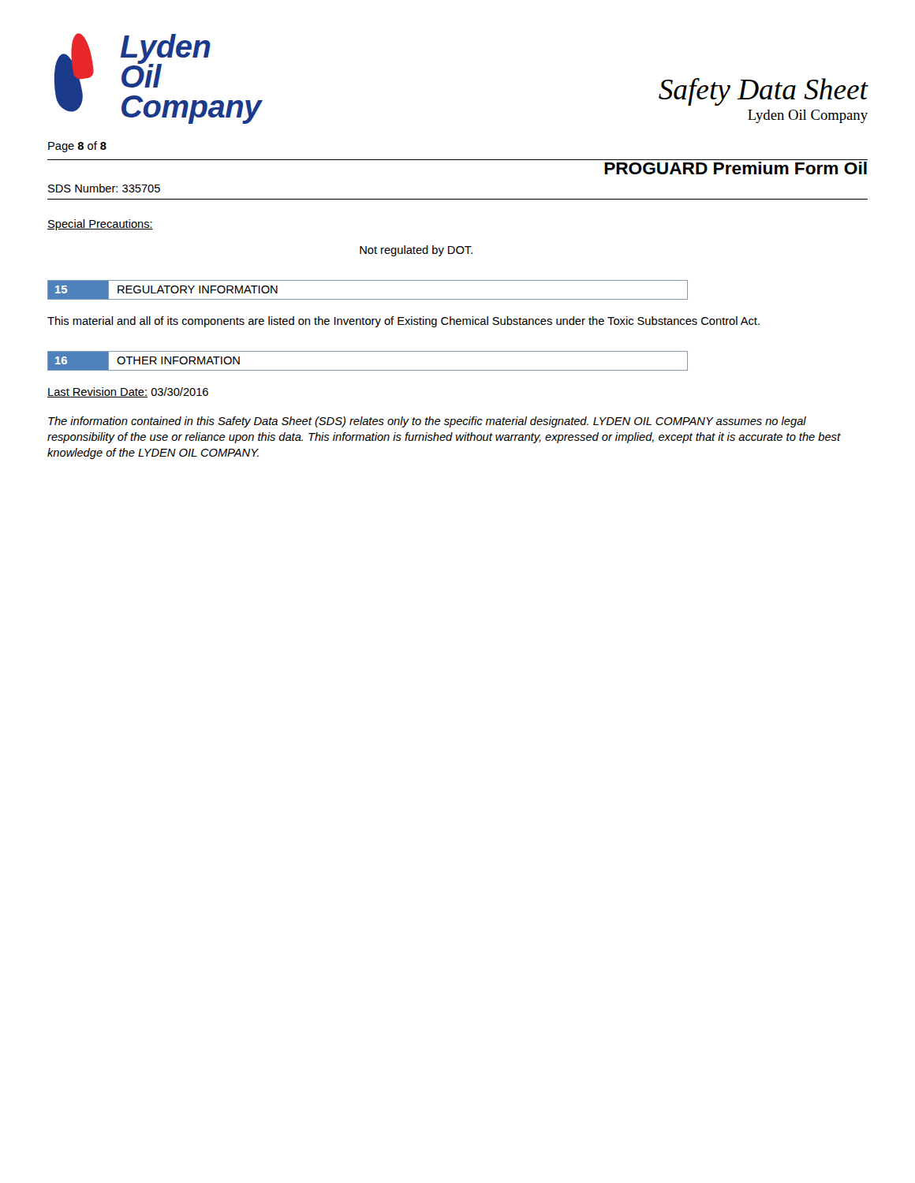Lyden
Oil
Company
Safety Data Sheet
Lyden Oil Company
Page 8 of 8
PROGUARD Premium Form Oil
SDS Number: 335705
Special Precautions:
Not regulated by DOT.
15
REGULATORY INFORMATION
This material and all of its components are listed on the Inventory of Existing Chemical Substances under the Toxic Substances Control Act.
16
OTHER INFORMATION
Last Revision Date: 03/30/2016
The information contained in this Safety Data Sheet (SDS) relates only to the specific material designated. LYDEN OIL COMPANY assumes no legal responsibility of the use or reliance upon this data. This information is furnished without warranty, expressed or implied, except that it is accurate to the best knowledge of the LYDEN OIL COMPANY.